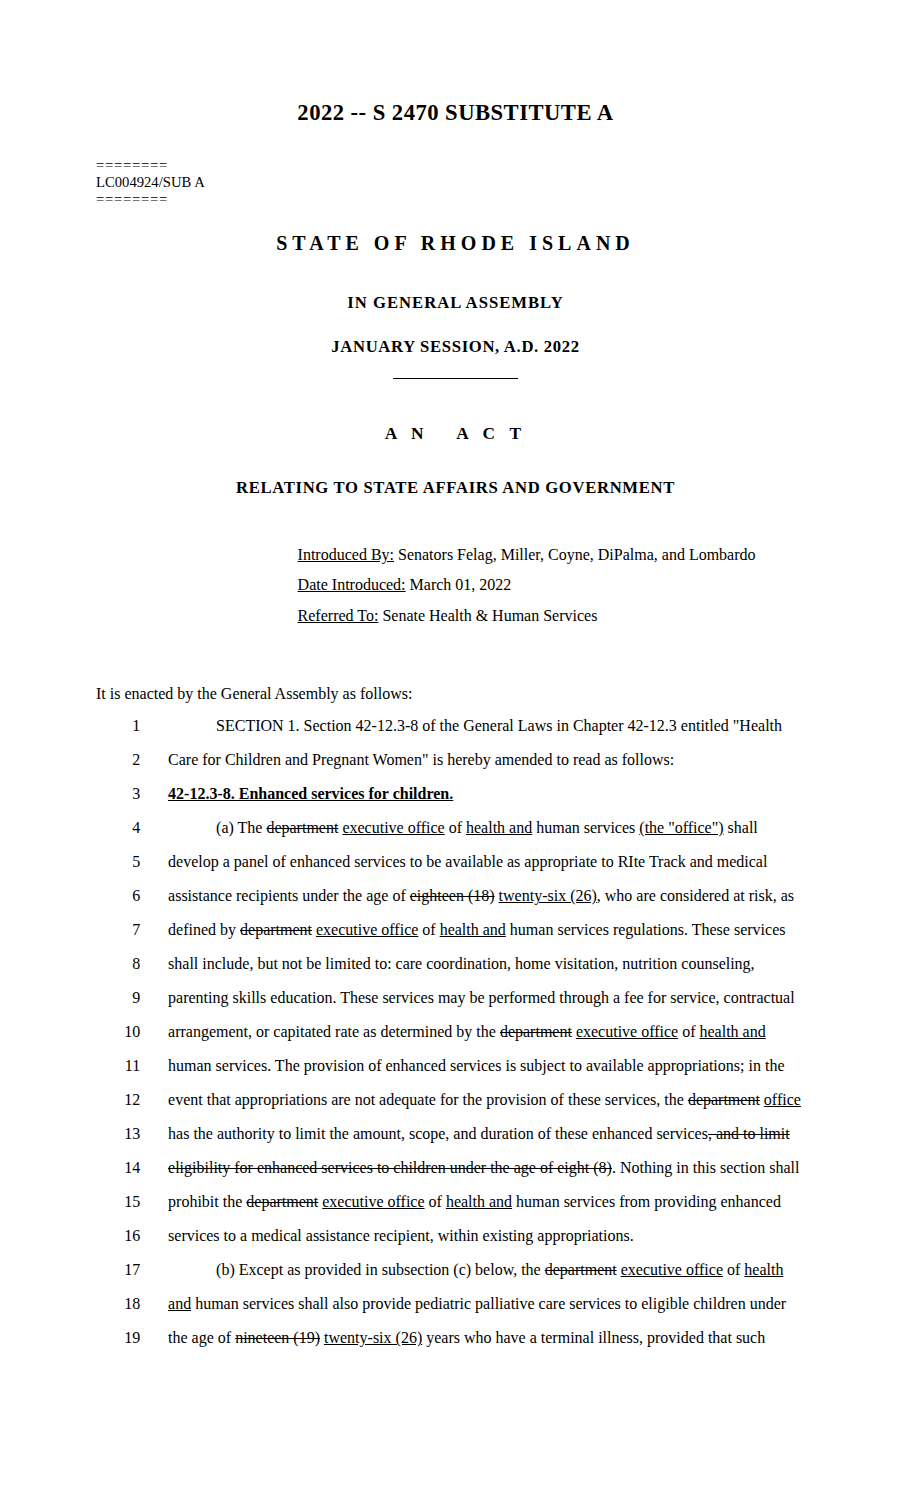2022 -- S 2470 SUBSTITUTE A
========
LC004924/SUB A
========
STATE OF RHODE ISLAND
IN GENERAL ASSEMBLY
JANUARY SESSION, A.D. 2022
A N A C T
RELATING TO STATE AFFAIRS AND GOVERNMENT
Introduced By: Senators Felag, Miller, Coyne, DiPalma, and Lombardo
Date Introduced: March 01, 2022
Referred To: Senate Health & Human Services
It is enacted by the General Assembly as follows:
| 1 | SECTION 1. Section 42-12.3-8 of the General Laws in Chapter 42-12.3 entitled "Health |
| 2 | Care for Children and Pregnant Women" is hereby amended to read as follows: |
| 3 | 42-12.3-8. Enhanced services for children. |
| 4 | (a) The department executive office of health and human services (the "office") shall |
| 5 | develop a panel of enhanced services to be available as appropriate to RIte Track and medical |
| 6 | assistance recipients under the age of eighteen (18) twenty-six (26) , who are considered at risk, as |
| 7 | defined by department executive office of health and human services regulations. These services |
| 8 | shall include, but not be limited to: care coordination, home visitation, nutrition counseling, |
| 9 | parenting skills education. These services may be performed through a fee for service, contractual |
| 10 | arrangement, or capitated rate as determined by the department executive office of health and |
| 11 | human services. The provision of enhanced services is subject to available appropriations; in the |
| 12 | event that appropriations are not adequate for the provision of these services, the department office |
| 13 | has the authority to limit the amount, scope, and duration of these enhanced services , and to limit |
| 14 | eligibility for enhanced services to children under the age of eight (8) . Nothing in this section shall |
| 15 | prohibit the department executive office of health and human services from providing enhanced |
| 16 | services to a medical assistance recipient, within existing appropriations. |
| 17 | (b) Except as provided in subsection (c) below, the department executive office of health |
| 18 | and human services shall also provide pediatric palliative care services to eligible children under |
| 19 | the age of nineteen (19) twenty-six (26) years who have a terminal illness, provided that such |